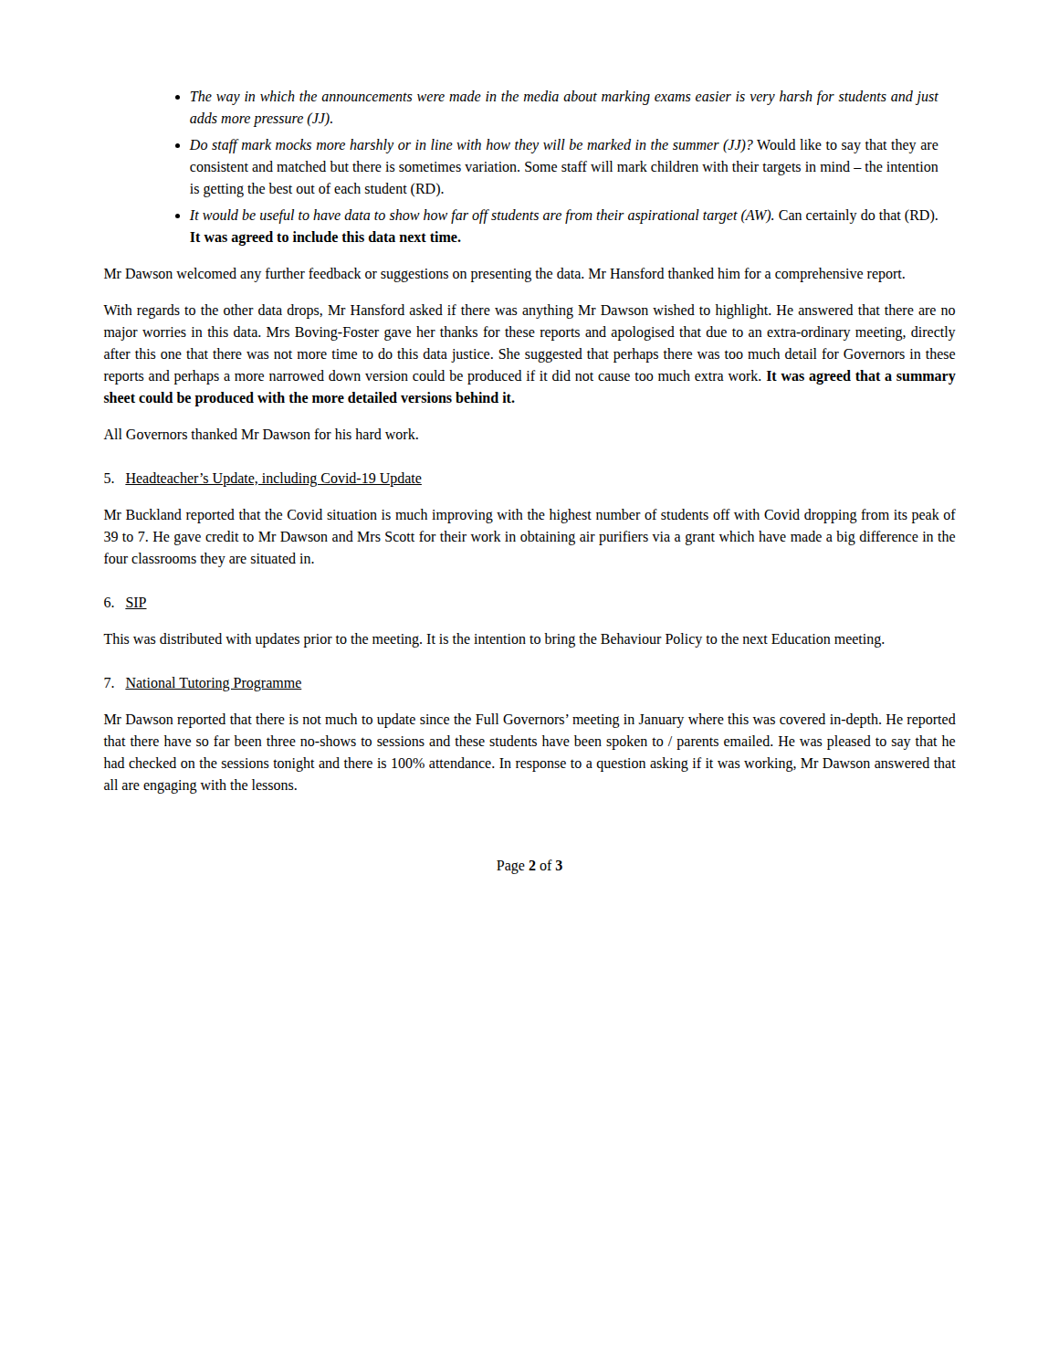The way in which the announcements were made in the media about marking exams easier is very harsh for students and just adds more pressure (JJ).
Do staff mark mocks more harshly or in line with how they will be marked in the summer (JJ)? Would like to say that they are consistent and matched but there is sometimes variation. Some staff will mark children with their targets in mind – the intention is getting the best out of each student (RD).
It would be useful to have data to show how far off students are from their aspirational target (AW). Can certainly do that (RD). It was agreed to include this data next time.
Mr Dawson welcomed any further feedback or suggestions on presenting the data. Mr Hansford thanked him for a comprehensive report.
With regards to the other data drops, Mr Hansford asked if there was anything Mr Dawson wished to highlight. He answered that there are no major worries in this data. Mrs Boving-Foster gave her thanks for these reports and apologised that due to an extra-ordinary meeting, directly after this one that there was not more time to do this data justice. She suggested that perhaps there was too much detail for Governors in these reports and perhaps a more narrowed down version could be produced if it did not cause too much extra work. It was agreed that a summary sheet could be produced with the more detailed versions behind it.
All Governors thanked Mr Dawson for his hard work.
5. Headteacher’s Update, including Covid-19 Update
Mr Buckland reported that the Covid situation is much improving with the highest number of students off with Covid dropping from its peak of 39 to 7. He gave credit to Mr Dawson and Mrs Scott for their work in obtaining air purifiers via a grant which have made a big difference in the four classrooms they are situated in.
6. SIP
This was distributed with updates prior to the meeting. It is the intention to bring the Behaviour Policy to the next Education meeting.
7. National Tutoring Programme
Mr Dawson reported that there is not much to update since the Full Governors’ meeting in January where this was covered in-depth. He reported that there have so far been three no-shows to sessions and these students have been spoken to / parents emailed. He was pleased to say that he had checked on the sessions tonight and there is 100% attendance. In response to a question asking if it was working, Mr Dawson answered that all are engaging with the lessons.
Page 2 of 3